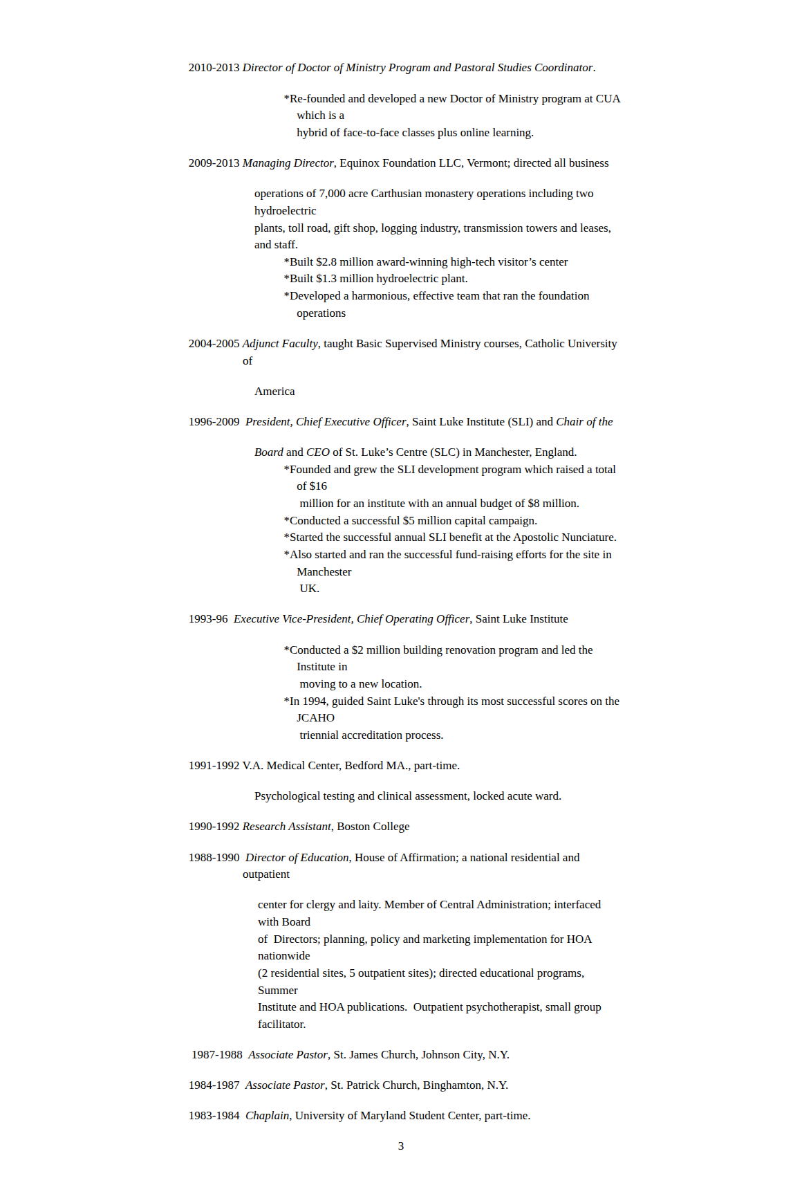2010-2013 Director of Doctor of Ministry Program and Pastoral Studies Coordinator.
*Re-founded and developed a new Doctor of Ministry program at CUA which is a
hybrid of face-to-face classes plus online learning.
2009-2013 Managing Director, Equinox Foundation LLC, Vermont; directed all business
operations of 7,000 acre Carthusian monastery operations including two hydroelectric
plants, toll road, gift shop, logging industry, transmission towers and leases, and staff.
*Built $2.8 million award-winning high-tech visitor’s center
*Built $1.3 million hydroelectric plant.
*Developed a harmonious, effective team that ran the foundation operations
2004-2005 Adjunct Faculty, taught Basic Supervised Ministry courses, Catholic University of
America
1996-2009 President, Chief Executive Officer, Saint Luke Institute (SLI) and Chair of the
Board and CEO of St. Luke’s Centre (SLC) in Manchester, England.
*Founded and grew the SLI development program which raised a total of $16
million for an institute with an annual budget of $8 million.
*Conducted a successful $5 million capital campaign.
*Started the successful annual SLI benefit at the Apostolic Nunciature.
*Also started and ran the successful fund-raising efforts for the site in Manchester
UK.
1993-96 Executive Vice-President, Chief Operating Officer, Saint Luke Institute
*Conducted a $2 million building renovation program and led the Institute in
moving to a new location.
*In 1994, guided Saint Luke's through its most successful scores on the JCAHO
triennial accreditation process.
1991-1992 V.A. Medical Center, Bedford MA., part-time.
Psychological testing and clinical assessment, locked acute ward.
1990-1992 Research Assistant, Boston College
1988-1990 Director of Education, House of Affirmation; a national residential and outpatient
center for clergy and laity. Member of Central Administration; interfaced with Board
of Directors; planning, policy and marketing implementation for HOA nationwide
(2 residential sites, 5 outpatient sites); directed educational programs, Summer
Institute and HOA publications. Outpatient psychotherapist, small group facilitator.
1987-1988 Associate Pastor, St. James Church, Johnson City, N.Y.
1984-1987 Associate Pastor, St. Patrick Church, Binghamton, N.Y.
1983-1984 Chaplain, University of Maryland Student Center, part-time.
3